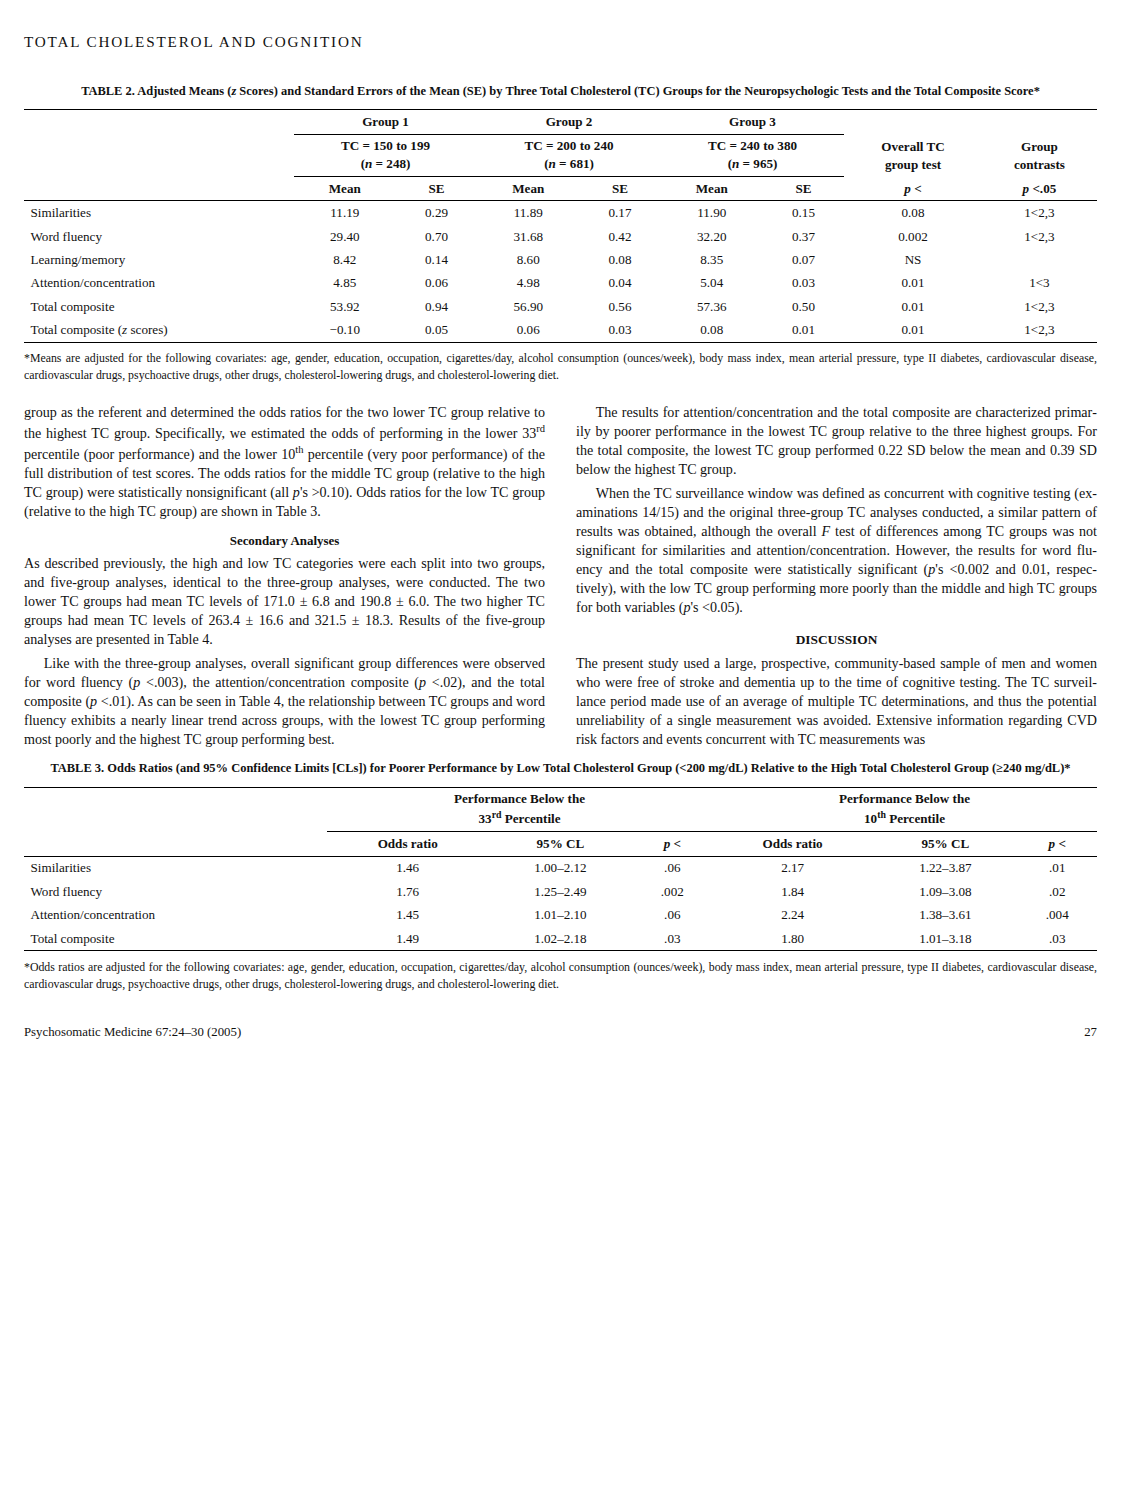Total Cholesterol and Cognition
TABLE 2. Adjusted Means ( z Scores) and Standard Errors of the Mean (SE) by Three Total Cholesterol (TC) Groups for the Neuropsychologic Tests and the Total Composite Score*
| | Group 1 | Group 2 | Group 3 | | |
| --- | --- | --- | --- | --- | --- |
| | TC = 150 to 199 ( n = 248) | TC = 200 to 240 ( n = 681) | TC = 240 to 380 ( n = 965) | Overall TC group test | Group contrasts |
| | Mean | SE | Mean | SE | Mean | SE | p < | p <.05 |
| Similarities | 11.19 | 0.29 | 11.89 | 0.17 | 11.90 | 0.15 | 0.08 | 1<2,3 |
| Word fluency | 29.40 | 0.70 | 31.68 | 0.42 | 32.20 | 0.37 | 0.002 | 1<2,3 |
| Learning/memory | 8.42 | 0.14 | 8.60 | 0.08 | 8.35 | 0.07 | NS | |
| Attention/concentration | 4.85 | 0.06 | 4.98 | 0.04 | 5.04 | 0.03 | 0.01 | 1<3 |
| Total composite | 53.92 | 0.94 | 56.90 | 0.56 | 57.36 | 0.50 | 0.01 | 1<2,3 |
| Total composite ( z scores) | −0.10 | 0.05 | 0.06 | 0.03 | 0.08 | 0.01 | 0.01 | 1<2,3 |
*Means are adjusted for the following covariates: age, gender, education, occupation, cigarettes/day, alcohol consumption (ounces/week), body mass index, mean arterial pressure, type II diabetes, cardiovascular disease, cardiovascular drugs, psychoactive drugs, other drugs, cholesterol-lowering drugs, and cholesterol-lowering diet.
group as the referent and determined the odds ratios for the two lower TC group relative to the highest TC group. Specifically, we estimated the odds of performing in the lower 33rd percentile (poor performance) and the lower 10th percentile (very poor performance) of the full distribution of test scores. The odds ratios for the middle TC group (relative to the high TC group) were statistically nonsignificant (all p's >0.10). Odds ratios for the low TC group (relative to the high TC group) are shown in Table 3.
Secondary Analyses
As described previously, the high and low TC categories were each split into two groups, and five-group analyses, identical to the three-group analyses, were conducted. The two lower TC groups had mean TC levels of 171.0 ± 6.8 and 190.8 ± 6.0. The two higher TC groups had mean TC levels of 263.4 ± 16.6 and 321.5 ± 18.3. Results of the five-group analyses are presented in Table 4.
Like with the three-group analyses, overall significant group differences were observed for word fluency (p <.003), the attention/concentration composite (p <.02), and the total composite (p <.01). As can be seen in Table 4, the relationship between TC groups and word fluency exhibits a nearly linear trend across groups, with the lowest TC group performing most poorly and the highest TC group performing best.
The results for attention/concentration and the total composite are characterized primarily by poorer performance in the lowest TC group relative to the three highest groups. For the total composite, the lowest TC group performed 0.22 SD below the mean and 0.39 SD below the highest TC group.
When the TC surveillance window was defined as concurrent with cognitive testing (examinations 14/15) and the original three-group TC analyses conducted, a similar pattern of results was obtained, although the overall F test of differences among TC groups was not significant for similarities and attention/concentration. However, the results for word fluency and the total composite were statistically significant (p's <0.002 and 0.01, respectively), with the low TC group performing more poorly than the middle and high TC groups for both variables (p's <0.05).
DISCUSSION
The present study used a large, prospective, community-based sample of men and women who were free of stroke and dementia up to the time of cognitive testing. The TC surveillance period made use of an average of multiple TC determinations, and thus the potential unreliability of a single measurement was avoided. Extensive information regarding CVD risk factors and events concurrent with TC measurements was
TABLE 3. Odds Ratios (and 95% Confidence Limits [CLs]) for Poorer Performance by Low Total Cholesterol Group (<200 mg/dL) Relative to the High Total Cholesterol Group (≥240 mg/dL)*
| | Performance Below the 33 rd Percentile | Performance Below the 10 th Percentile |
| --- | --- | --- |
| | Odds ratio | 95% CL | p < | Odds ratio | 95% CL | p < |
| Similarities | 1.46 | 1.00–2.12 | .06 | 2.17 | 1.22–3.87 | .01 |
| Word fluency | 1.76 | 1.25–2.49 | .002 | 1.84 | 1.09–3.08 | .02 |
| Attention/concentration | 1.45 | 1.01–2.10 | .06 | 2.24 | 1.38–3.61 | .004 |
| Total composite | 1.49 | 1.02–2.18 | .03 | 1.80 | 1.01–3.18 | .03 |
*Odds ratios are adjusted for the following covariates: age, gender, education, occupation, cigarettes/day, alcohol consumption (ounces/week), body mass index, mean arterial pressure, type II diabetes, cardiovascular disease, cardiovascular drugs, psychoactive drugs, other drugs, cholesterol-lowering drugs, and cholesterol-lowering diet.
Psychosomatic Medicine 67:24–30 (2005) 27